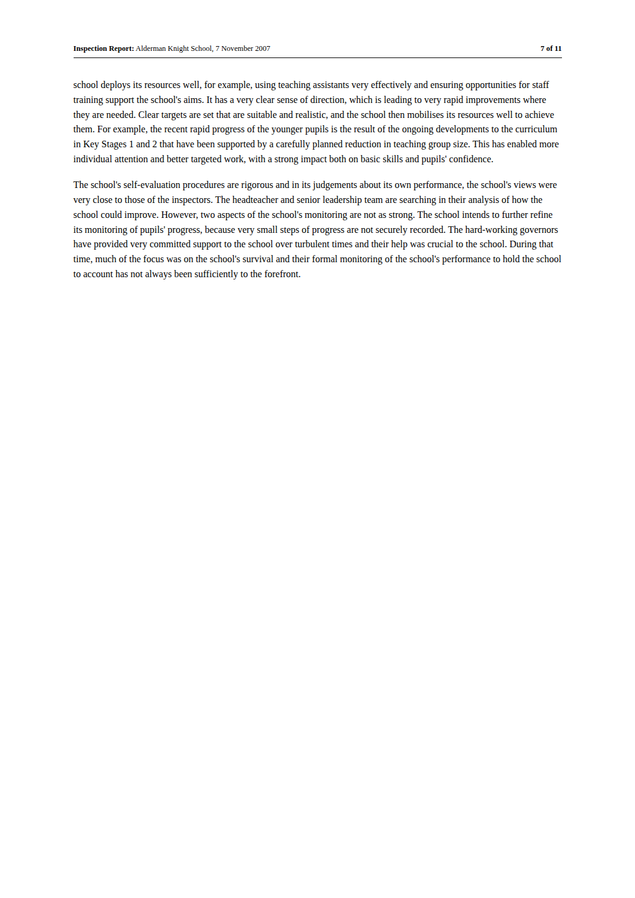Inspection Report: Alderman Knight School, 7 November 2007 7 of 11
school deploys its resources well, for example, using teaching assistants very effectively and ensuring opportunities for staff training support the school's aims. It has a very clear sense of direction, which is leading to very rapid improvements where they are needed. Clear targets are set that are suitable and realistic, and the school then mobilises its resources well to achieve them. For example, the recent rapid progress of the younger pupils is the result of the ongoing developments to the curriculum in Key Stages 1 and 2 that have been supported by a carefully planned reduction in teaching group size. This has enabled more individual attention and better targeted work, with a strong impact both on basic skills and pupils' confidence.
The school's self-evaluation procedures are rigorous and in its judgements about its own performance, the school's views were very close to those of the inspectors. The headteacher and senior leadership team are searching in their analysis of how the school could improve. However, two aspects of the school's monitoring are not as strong. The school intends to further refine its monitoring of pupils' progress, because very small steps of progress are not securely recorded. The hard-working governors have provided very committed support to the school over turbulent times and their help was crucial to the school. During that time, much of the focus was on the school's survival and their formal monitoring of the school's performance to hold the school to account has not always been sufficiently to the forefront.